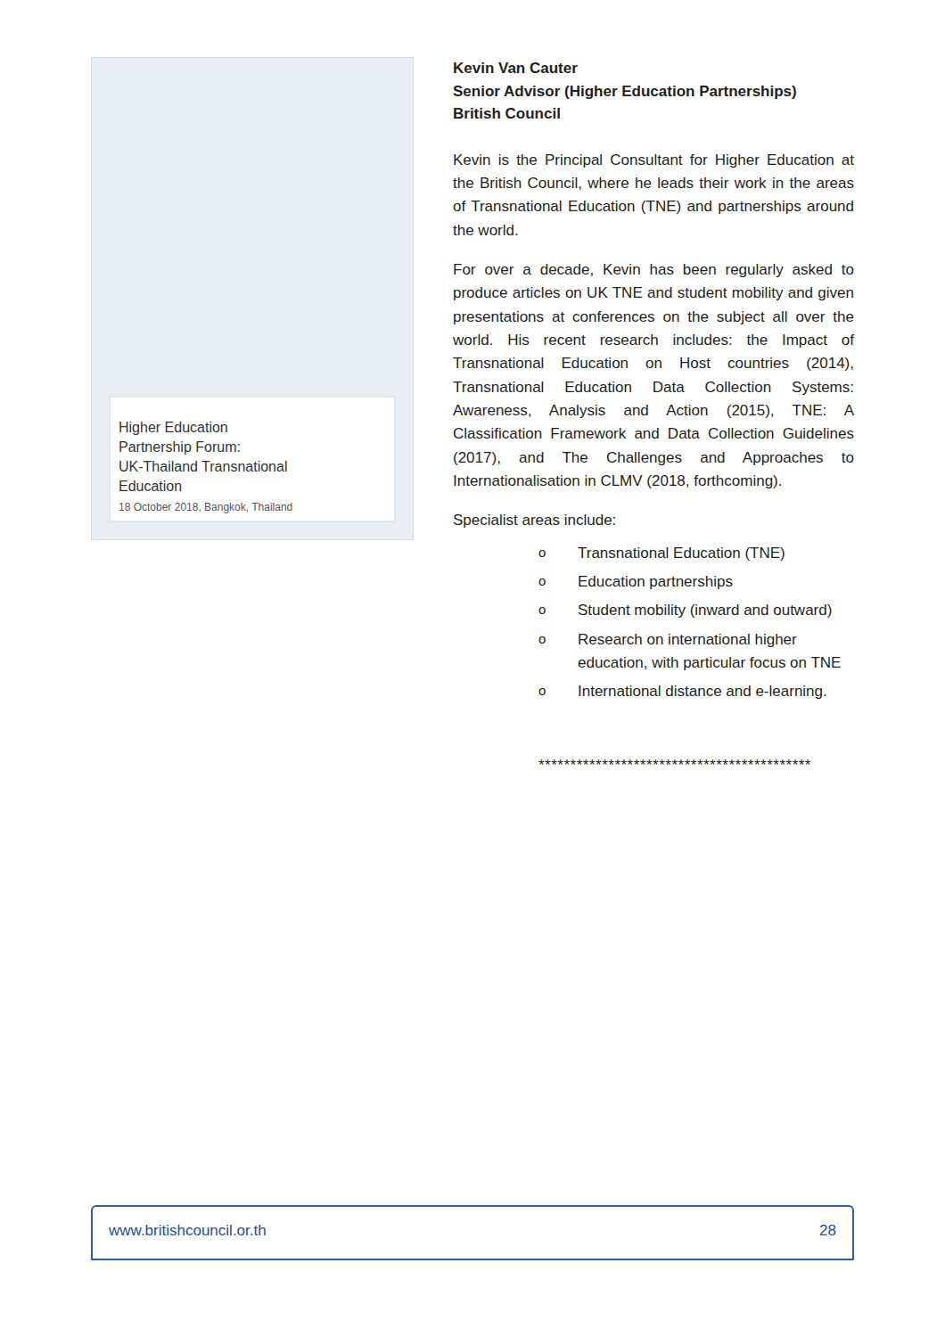Kevin Van Cauter Senior Advisor (Higher Education Partnerships) British Council
Kevin is the Principal Consultant for Higher Education at the British Council, where he leads their work in the areas of Transnational Education (TNE) and partnerships around the world.
For over a decade, Kevin has been regularly asked to produce articles on UK TNE and student mobility and given presentations at conferences on the subject all over the world. His recent research includes: the Impact of Transnational Education on Host countries (2014), Transnational Education Data Collection Systems: Awareness, Analysis and Action (2015), TNE: A Classification Framework and Data Collection Guidelines (2017), and The Challenges and Approaches to Internationalisation in CLMV (2018, forthcoming).
Specialist areas include:
Transnational Education (TNE)
Education partnerships
Student mobility (inward and outward)
Research on international higher education, with particular focus on TNE
International distance and e-learning.
*******************************************
www.britishcouncil.or.th 28